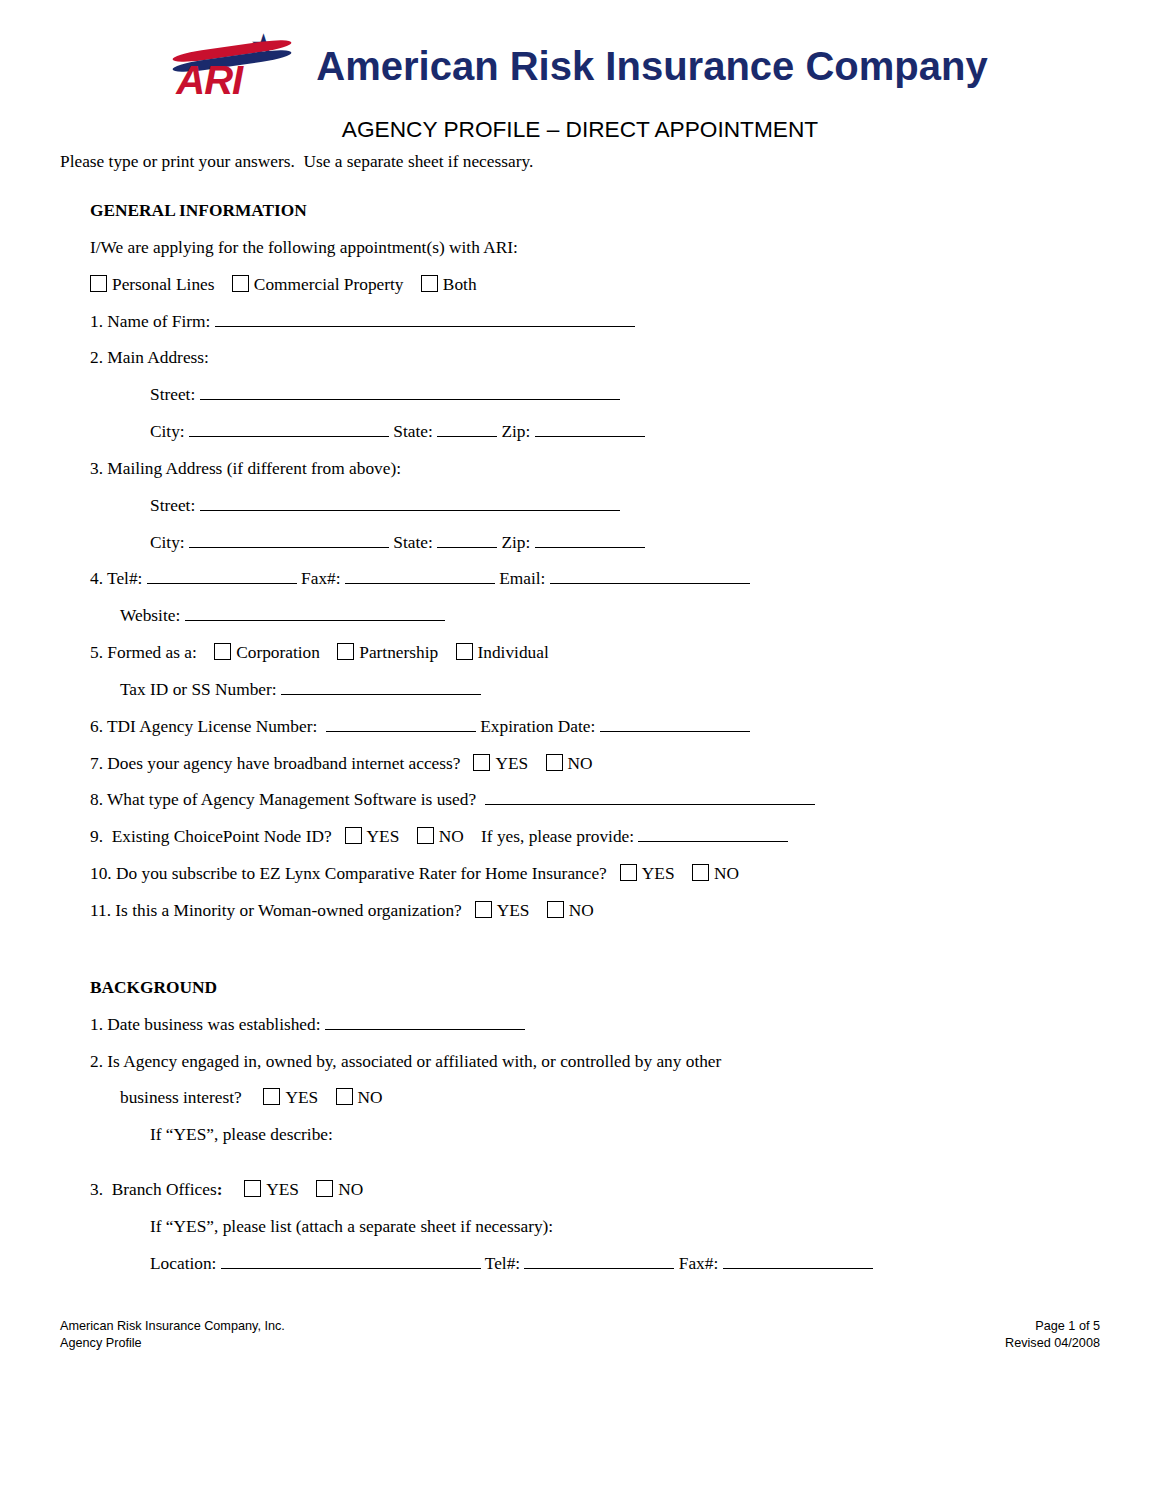★ ARI
American Risk Insurance Company
AGENCY PROFILE – DIRECT APPOINTMENT
Please type or print your answers. Use a separate sheet if necessary.
GENERAL INFORMATION
I/We are applying for the following appointment(s) with ARI:
Personal Lines Commercial Property Both
1. Name of Firm:
2. Main Address:
Street:
City: State: Zip:
3. Mailing Address (if different from above):
Street:
City: State: Zip:
4. Tel#: Fax#: Email:
Website:
5. Formed as a: Corporation Partnership Individual
Tax ID or SS Number:
6. TDI Agency License Number: Expiration Date:
7. Does your agency have broadband internet access? YES NO
8. What type of Agency Management Software is used?
9. Existing ChoicePoint Node ID? YES NO If yes, please provide:
10. Do you subscribe to EZ Lynx Comparative Rater for Home Insurance? YES NO
11. Is this a Minority or Woman-owned organization? YES NO
BACKGROUND
1. Date business was established:
2. Is Agency engaged in, owned by, associated or affiliated with, or controlled by any other
business interest? YES NO
If “YES”, please describe:
3. Branch Offices: YES NO
If “YES”, please list (attach a separate sheet if necessary):
Location: Tel#: Fax#:
American Risk Insurance Company, Inc.
Agency Profile
Page 1 of 5
Revised 04/2008